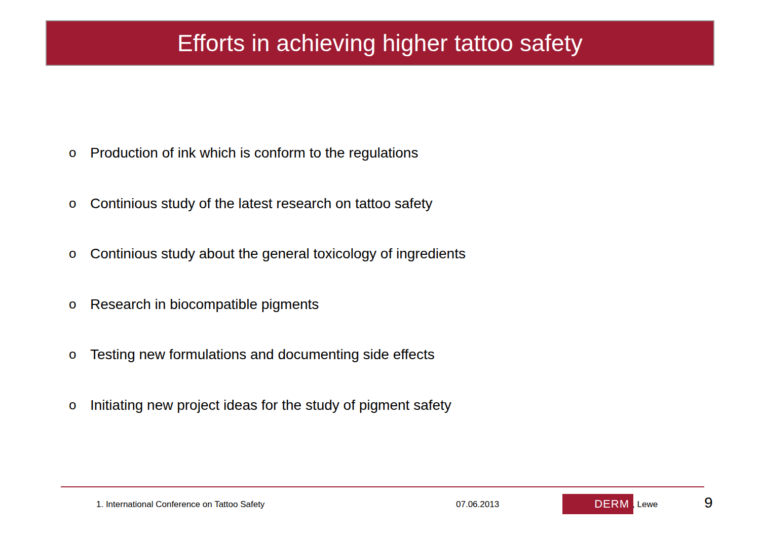Efforts in achieving higher tattoo safety
Production of ink which is conform to the regulations
Continious study of the latest research on tattoo safety
Continious study about the general toxicology of ingredients
Research in biocompatible pigments
Testing new formulations and documenting side effects
Initiating new project ideas for the study of pigment safety
1. International Conference on Tattoo Safety 07.06.2013 Petersen, Lewe
DERM
9